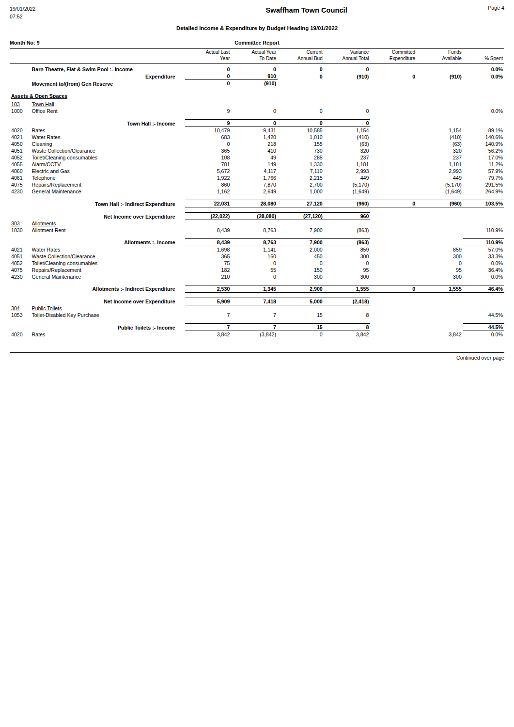Page 4
19/01/2022
07:52
Swaffham Town Council
Detailed Income & Expenditure by Budget Heading 19/01/2022
Month No: 9 Committee Report
| | | Actual Last Year | Actual Year To Date | Current Annual Bud | Variance Annual Total | Committed Expenditure | Funds Available | % Spent |
| --- | --- | --- | --- | --- | --- | --- | --- | --- |
| | Barn Theatre, Flat & Swim Pool :- Income | 0 | 0 | 0 | 0 | | | 0.0% |
| | Expenditure | 0 | 910 | 0 | (910) | 0 | (910) | 0.0% |
| | Movement to/(from) Gen Reserve | 0 | (910) | | | | | |
| Assets & Open Spaces |
| 103 | Town Hall | | | | | | | |
| 1000 | Office Rent | 9 | 0 | 0 | 0 | | | 0.0% |
| | Town Hall :- Income | 9 | 0 | 0 | 0 | | | |
| 4020 | Rates | 10,479 | 9,431 | 10,585 | 1,154 | | 1,154 | 89.1% |
| 4021 | Water Rates | 683 | 1,420 | 1,010 | (410) | | (410) | 140.6% |
| 4050 | Cleaning | 0 | 218 | 155 | (63) | | (63) | 140.9% |
| 4051 | Waste Collection/Clearance | 365 | 410 | 730 | 320 | | 320 | 56.2% |
| 4052 | Toilet/Cleaning consumables | 108 | 49 | 285 | 237 | | 237 | 17.0% |
| 4055 | Alarm/CCTV | 781 | 149 | 1,330 | 1,181 | | 1,181 | 11.2% |
| 4060 | Electric and Gas | 5,672 | 4,117 | 7,110 | 2,993 | | 2,993 | 57.9% |
| 4061 | Telephone | 1,922 | 1,766 | 2,215 | 449 | | 449 | 79.7% |
| 4075 | Repairs/Replacement | 860 | 7,870 | 2,700 | (5,170) | | (5,170) | 291.5% |
| 4230 | General Maintenance | 1,162 | 2,649 | 1,000 | (1,649) | | (1,649) | 264.9% |
| | Town Hall :- Indirect Expenditure | 22,031 | 28,080 | 27,120 | (960) | 0 | (960) | 103.5% |
| | Net Income over Expenditure | (22,022) | (28,080) | (27,120) | 960 | | | |
| 303 | Allotments | | | | | | | |
| 1030 | Allotment Rent | 8,439 | 8,763 | 7,900 | (863) | | | 110.9% |
| | Allotments :- Income | 8,439 | 8,763 | 7,900 | (863) | | | 110.9% |
| 4021 | Water Rates | 1,698 | 1,141 | 2,000 | 859 | | 859 | 57.0% |
| 4051 | Waste Collection/Clearance | 365 | 150 | 450 | 300 | | 300 | 33.3% |
| 4052 | Toilet/Cleaning consumables | 75 | 0 | 0 | 0 | | 0 | 0.0% |
| 4075 | Repairs/Replacement | 182 | 55 | 150 | 95 | | 95 | 36.4% |
| 4230 | General Maintenance | 210 | 0 | 300 | 300 | | 300 | 0.0% |
| | Allotments :- Indirect Expenditure | 2,530 | 1,345 | 2,900 | 1,555 | 0 | 1,555 | 46.4% |
| | Net Income over Expenditure | 5,909 | 7,418 | 5,000 | (2,418) | | | |
| 304 | Public Toilets | | | | | | | |
| 1053 | Toilet-Disabled Key Purchase | 7 | 7 | 15 | 8 | | | 44.5% |
| | Public Toilets :- Income | 7 | 7 | 15 | 8 | | | 44.5% |
| 4020 | Rates | 3,842 | (3,842) | 0 | 3,842 | | 3,842 | 0.0% |
Continued over page